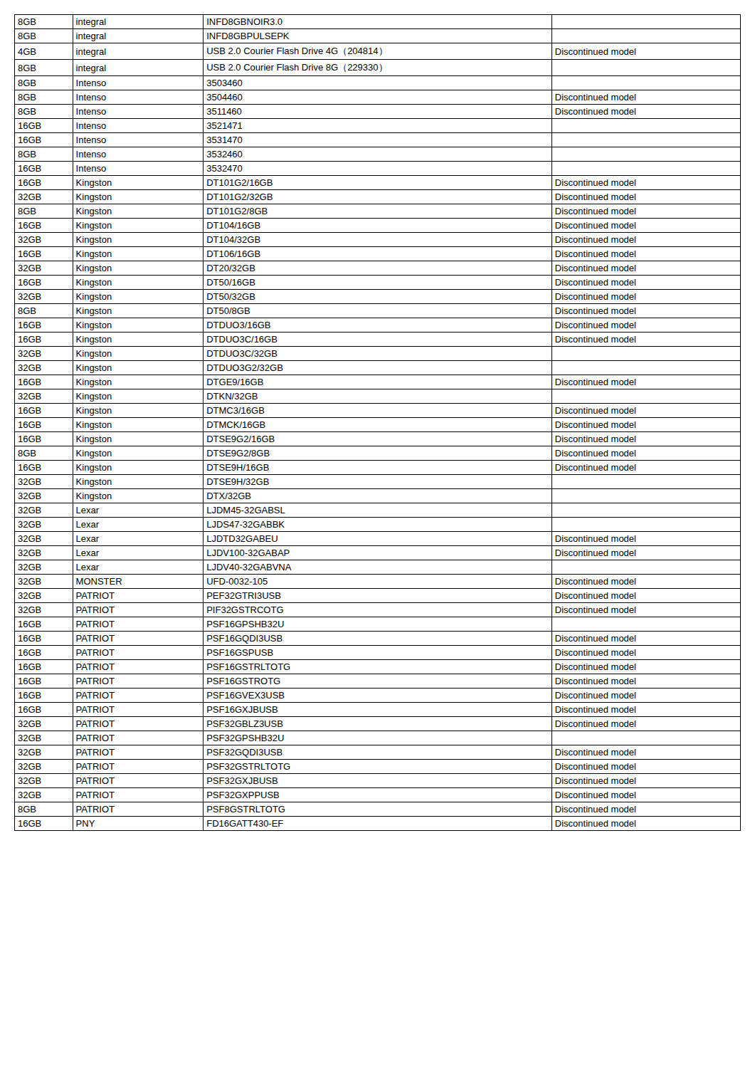| 8GB | integral | INFD8GBNOIR3.0 | |
| 8GB | integral | INFD8GBPULSEPK | |
| 4GB | integral | USB 2.0 Courier Flash Drive 4G（204814） | Discontinued model |
| 8GB | integral | USB 2.0 Courier Flash Drive 8G（229330） | |
| 8GB | Intenso | 3503460 | |
| 8GB | Intenso | 3504460 | Discontinued model |
| 8GB | Intenso | 3511460 | Discontinued model |
| 16GB | Intenso | 3521471 | |
| 16GB | Intenso | 3531470 | |
| 8GB | Intenso | 3532460 | |
| 16GB | Intenso | 3532470 | |
| 16GB | Kingston | DT101G2/16GB | Discontinued model |
| 32GB | Kingston | DT101G2/32GB | Discontinued model |
| 8GB | Kingston | DT101G2/8GB | Discontinued model |
| 16GB | Kingston | DT104/16GB | Discontinued model |
| 32GB | Kingston | DT104/32GB | Discontinued model |
| 16GB | Kingston | DT106/16GB | Discontinued model |
| 32GB | Kingston | DT20/32GB | Discontinued model |
| 16GB | Kingston | DT50/16GB | Discontinued model |
| 32GB | Kingston | DT50/32GB | Discontinued model |
| 8GB | Kingston | DT50/8GB | Discontinued model |
| 16GB | Kingston | DTDUO3/16GB | Discontinued model |
| 16GB | Kingston | DTDUO3C/16GB | Discontinued model |
| 32GB | Kingston | DTDUO3C/32GB | |
| 32GB | Kingston | DTDUO3G2/32GB | |
| 16GB | Kingston | DTGE9/16GB | Discontinued model |
| 32GB | Kingston | DTKN/32GB | |
| 16GB | Kingston | DTMC3/16GB | Discontinued model |
| 16GB | Kingston | DTMCK/16GB | Discontinued model |
| 16GB | Kingston | DTSE9G2/16GB | Discontinued model |
| 8GB | Kingston | DTSE9G2/8GB | Discontinued model |
| 16GB | Kingston | DTSE9H/16GB | Discontinued model |
| 32GB | Kingston | DTSE9H/32GB | |
| 32GB | Kingston | DTX/32GB | |
| 32GB | Lexar | LJDM45-32GABSL | |
| 32GB | Lexar | LJDS47-32GABBK | |
| 32GB | Lexar | LJDTD32GABEU | Discontinued model |
| 32GB | Lexar | LJDV100-32GABAP | Discontinued model |
| 32GB | Lexar | LJDV40-32GABVNA | |
| 32GB | MONSTER | UFD-0032-105 | Discontinued model |
| 32GB | PATRIOT | PEF32GTRI3USB | Discontinued model |
| 32GB | PATRIOT | PIF32GSTRCOTG | Discontinued model |
| 16GB | PATRIOT | PSF16GPSHB32U | |
| 16GB | PATRIOT | PSF16GQDI3USB | Discontinued model |
| 16GB | PATRIOT | PSF16GSPUSB | Discontinued model |
| 16GB | PATRIOT | PSF16GSTRLTOTG | Discontinued model |
| 16GB | PATRIOT | PSF16GSTROTG | Discontinued model |
| 16GB | PATRIOT | PSF16GVEX3USB | Discontinued model |
| 16GB | PATRIOT | PSF16GXJBUSB | Discontinued model |
| 32GB | PATRIOT | PSF32GBLZ3USB | Discontinued model |
| 32GB | PATRIOT | PSF32GPSHB32U | |
| 32GB | PATRIOT | PSF32GQDI3USB | Discontinued model |
| 32GB | PATRIOT | PSF32GSTRLTOTG | Discontinued model |
| 32GB | PATRIOT | PSF32GXJBUSB | Discontinued model |
| 32GB | PATRIOT | PSF32GXPPUSB | Discontinued model |
| 8GB | PATRIOT | PSF8GSTRLTOTG | Discontinued model |
| 16GB | PNY | FD16GATT430-EF | Discontinued model |